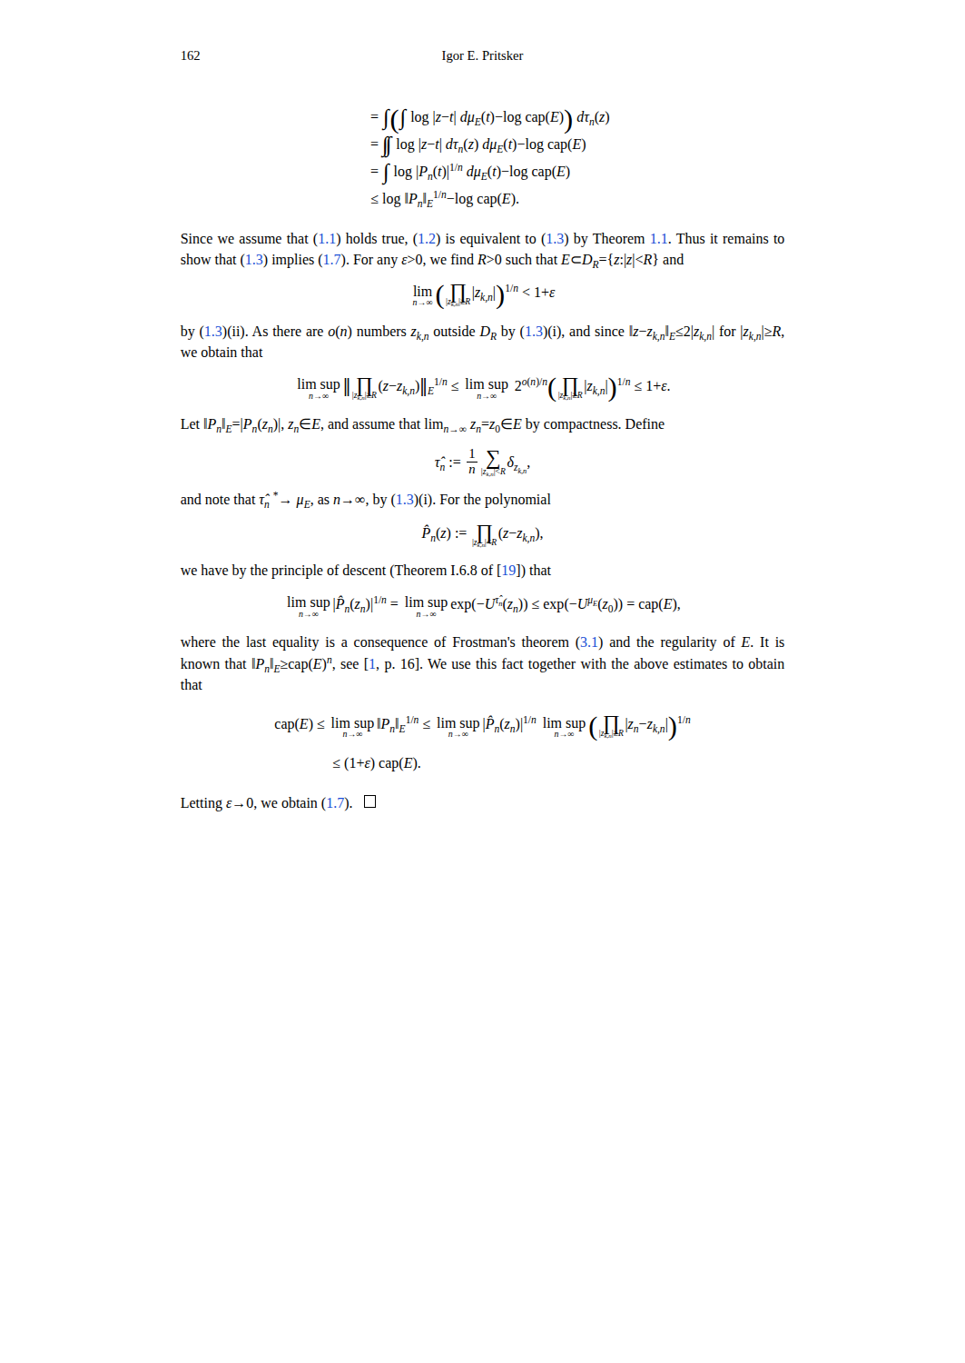162
Igor E. Pritsker
= ∫(∫ log |z−t| dμE(t)−log cap(E)) dτn(z) = ∫∫ log |z−t| dτn(z) dμE(t)−log cap(E) = ∫ log |Pn(t)|1/n dμE(t)−log cap(E) ≤ log ‖Pn‖E1/n−log cap(E).
Since we assume that (1.1) holds true, (1.2) is equivalent to (1.3) by Theorem 1.1. Thus it remains to show that (1.3) implies (1.7). For any ε>0, we find R>0 such that E⊂DR={z:|z|<R} and
lim n→∞(∏|zk,n|≥R|zk,n|)1/n < 1+ε
by (1.3)(ii). As there are o(n) numbers zk,n outside DR by (1.3)(i), and since ‖z−zk,n‖E≤2|zk,n| for |zk,n|≥R, we obtain that
lim sup n→∞‖∏|zk,n|≥R(z−zk,n)‖E1/n ≤ lim sup n→∞ 2o(n)/n(∏|zk,n|≥R|zk,n|)1/n ≤ 1+ε.
Let ‖Pn‖E=|Pn(zn)|, zn∈E, and assume that limn→∞ zn=z0∈E by compactness. Define
τ̂n := 1 n∑|zk,n|<R δzk,n,
and note that τ̂n *→ μE, as n→∞, by (1.3)(i). For the polynomial
P̂n(z) := ∏|zk,n|<R(z−zk,n),
we have by the principle of descent (Theorem I.6.8 of [19]) that
lim sup n→∞|P̂n(zn)|1/n = lim sup n→∞exp(−Uτ̂n(zn)) ≤ exp(−UμE(z0)) = cap(E),
where the last equality is a consequence of Frostman's theorem (3.1) and the regularity of E. It is known that ‖Pn‖E≥cap(E)n, see [1, p. 16]. We use this fact together with the above estimates to obtain that
cap(E) ≤ lim sup n→∞‖Pn‖E1/n ≤ lim sup n→∞|P̂n(zn)|1/n lim sup n→∞(∏|zk,n|≥R|zn−zk,n|)1/n ≤ (1+ε) cap(E).
Letting ε→0, we obtain (1.7).